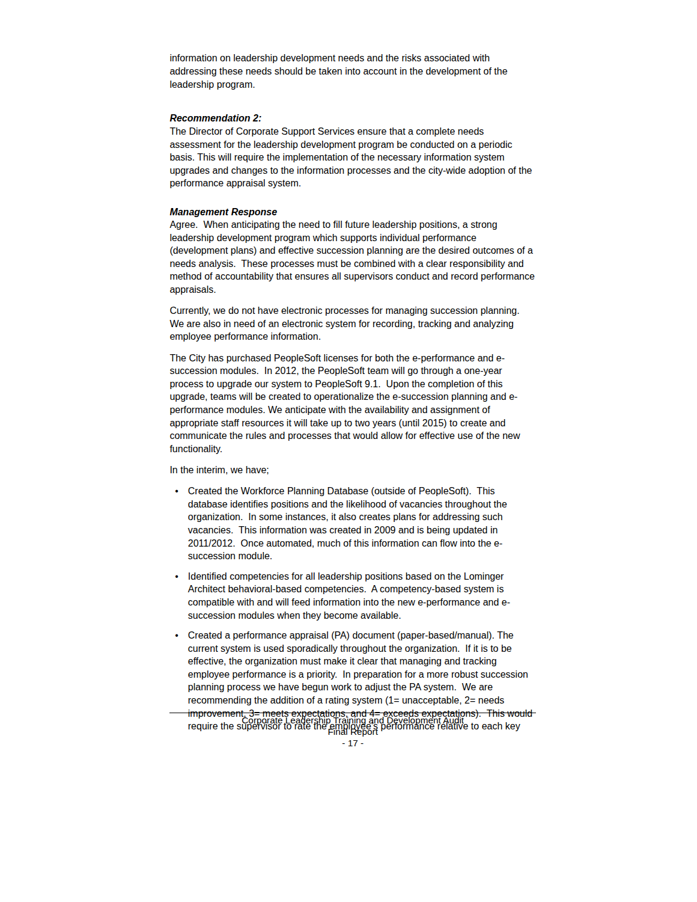information on leadership development needs and the risks associated with addressing these needs should be taken into account in the development of the leadership program.
Recommendation 2:
The Director of Corporate Support Services ensure that a complete needs assessment for the leadership development program be conducted on a periodic basis. This will require the implementation of the necessary information system upgrades and changes to the information processes and the city-wide adoption of the performance appraisal system.
Management Response
Agree. When anticipating the need to fill future leadership positions, a strong leadership development program which supports individual performance (development plans) and effective succession planning are the desired outcomes of a needs analysis. These processes must be combined with a clear responsibility and method of accountability that ensures all supervisors conduct and record performance appraisals.
Currently, we do not have electronic processes for managing succession planning. We are also in need of an electronic system for recording, tracking and analyzing employee performance information.
The City has purchased PeopleSoft licenses for both the e-performance and e-succession modules. In 2012, the PeopleSoft team will go through a one-year process to upgrade our system to PeopleSoft 9.1. Upon the completion of this upgrade, teams will be created to operationalize the e-succession planning and e-performance modules. We anticipate with the availability and assignment of appropriate staff resources it will take up to two years (until 2015) to create and communicate the rules and processes that would allow for effective use of the new functionality.
In the interim, we have;
Created the Workforce Planning Database (outside of PeopleSoft). This database identifies positions and the likelihood of vacancies throughout the organization. In some instances, it also creates plans for addressing such vacancies. This information was created in 2009 and is being updated in 2011/2012. Once automated, much of this information can flow into the e-succession module.
Identified competencies for all leadership positions based on the Lominger Architect behavioral-based competencies. A competency-based system is compatible with and will feed information into the new e-performance and e-succession modules when they become available.
Created a performance appraisal (PA) document (paper-based/manual). The current system is used sporadically throughout the organization. If it is to be effective, the organization must make it clear that managing and tracking employee performance is a priority. In preparation for a more robust succession planning process we have begun work to adjust the PA system. We are recommending the addition of a rating system (1= unacceptable, 2= needs improvement, 3= meets expectations, and 4= exceeds expectations). This would require the supervisor to rate the employee’s performance relative to each key
Corporate Leadership Training and Development Audit
Final Report
- 17 -